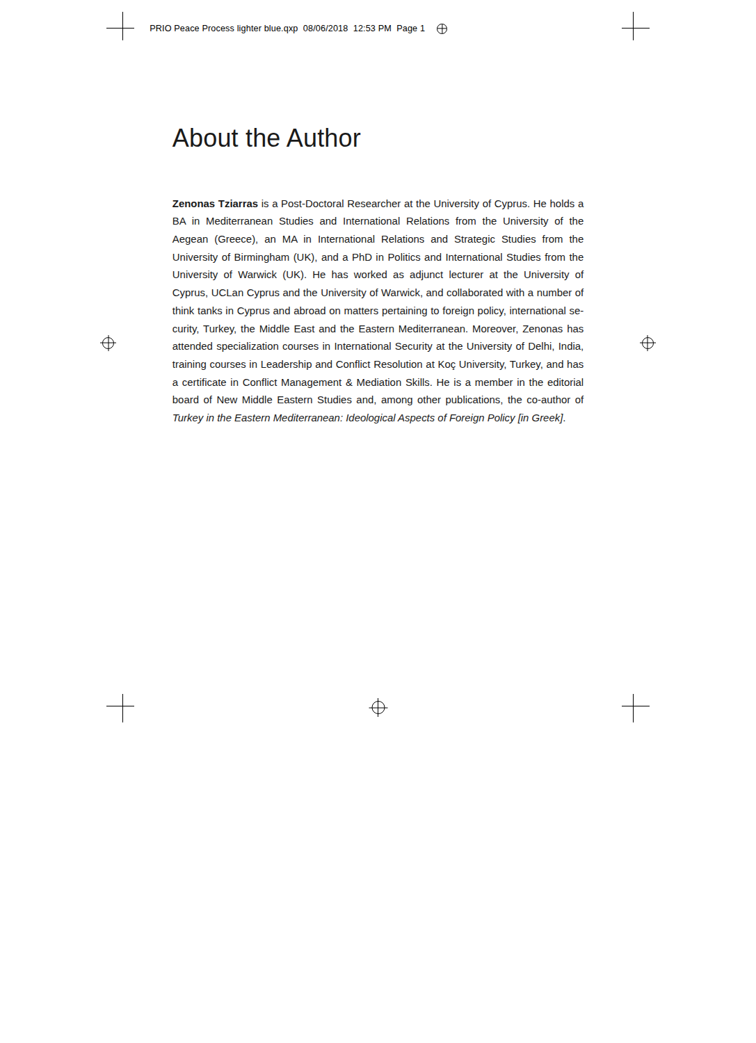PRIO Peace Process lighter blue.qxp 08/06/2018 12:53 PM Page 1
About the Author
Zenonas Tziarras is a Post-Doctoral Researcher at the University of Cyprus. He holds a BA in Mediterranean Studies and International Relations from the University of the Aegean (Greece), an MA in International Relations and Strategic Studies from the University of Birmingham (UK), and a PhD in Politics and International Studies from the University of Warwick (UK). He has worked as adjunct lecturer at the University of Cyprus, UCLan Cyprus and the University of Warwick, and collaborated with a number of think tanks in Cyprus and abroad on matters pertaining to foreign policy, international security, Turkey, the Middle East and the Eastern Mediterranean. Moreover, Zenonas has attended specialization courses in International Security at the University of Delhi, India, training courses in Leadership and Conflict Resolution at Koç University, Turkey, and has a certificate in Conflict Management & Mediation Skills. He is a member in the editorial board of New Middle Eastern Studies and, among other publications, the co-author of Turkey in the Eastern Mediterranean: Ideological Aspects of Foreign Policy [in Greek].